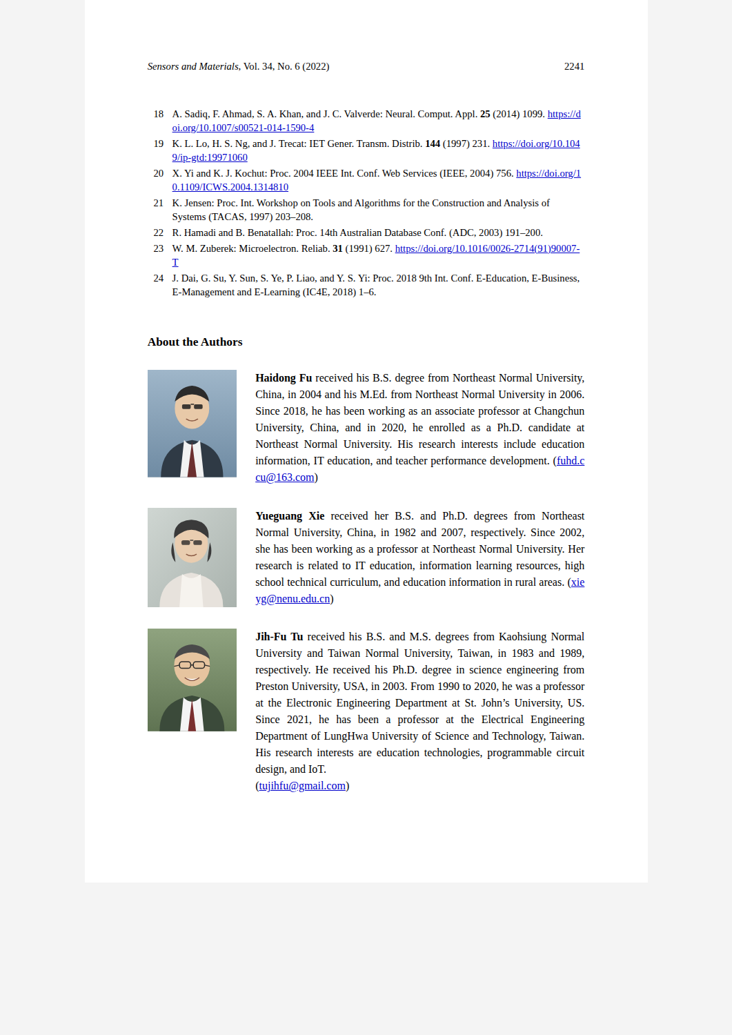Sensors and Materials, Vol. 34, No. 6 (2022)
2241
18 A. Sadiq, F. Ahmad, S. A. Khan, and J. C. Valverde: Neural. Comput. Appl. 25 (2014) 1099. https://doi.org/10.1007/s00521-014-1590-4
19 K. L. Lo, H. S. Ng, and J. Trecat: IET Gener. Transm. Distrib. 144 (1997) 231. https://doi.org/10.1049/ip-gtd:19971060
20 X. Yi and K. J. Kochut: Proc. 2004 IEEE Int. Conf. Web Services (IEEE, 2004) 756. https://doi.org/10.1109/ICWS.2004.1314810
21 K. Jensen: Proc. Int. Workshop on Tools and Algorithms for the Construction and Analysis of Systems (TACAS, 1997) 203–208.
22 R. Hamadi and B. Benatallah: Proc. 14th Australian Database Conf. (ADC, 2003) 191–200.
23 W. M. Zuberek: Microelectron. Reliab. 31 (1991) 627. https://doi.org/10.1016/0026-2714(91)90007-T
24 J. Dai, G. Su, Y. Sun, S. Ye, P. Liao, and Y. S. Yi: Proc. 2018 9th Int. Conf. E-Education, E-Business, E-Management and E-Learning (IC4E, 2018) 1–6.
About the Authors
Haidong Fu received his B.S. degree from Northeast Normal University, China, in 2004 and his M.Ed. from Northeast Normal University in 2006. Since 2018, he has been working as an associate professor at Changchun University, China, and in 2020, he enrolled as a Ph.D. candidate at Northeast Normal University. His research interests include education information, IT education, and teacher performance development. (fuhd.ccu@163.com)
Yueguang Xie received her B.S. and Ph.D. degrees from Northeast Normal University, China, in 1982 and 2007, respectively. Since 2002, she has been working as a professor at Northeast Normal University. Her research is related to IT education, information learning resources, high school technical curriculum, and education information in rural areas. (xieyg@nenu.edu.cn)
Jih-Fu Tu received his B.S. and M.S. degrees from Kaohsiung Normal University and Taiwan Normal University, Taiwan, in 1983 and 1989, respectively. He received his Ph.D. degree in science engineering from Preston University, USA, in 2003. From 1990 to 2020, he was a professor at the Electronic Engineering Department at St. John’s University, US. Since 2021, he has been a professor at the Electrical Engineering Department of LungHwa University of Science and Technology, Taiwan. His research interests are education technologies, programmable circuit design, and IoT.
(tujihfu@gmail.com)